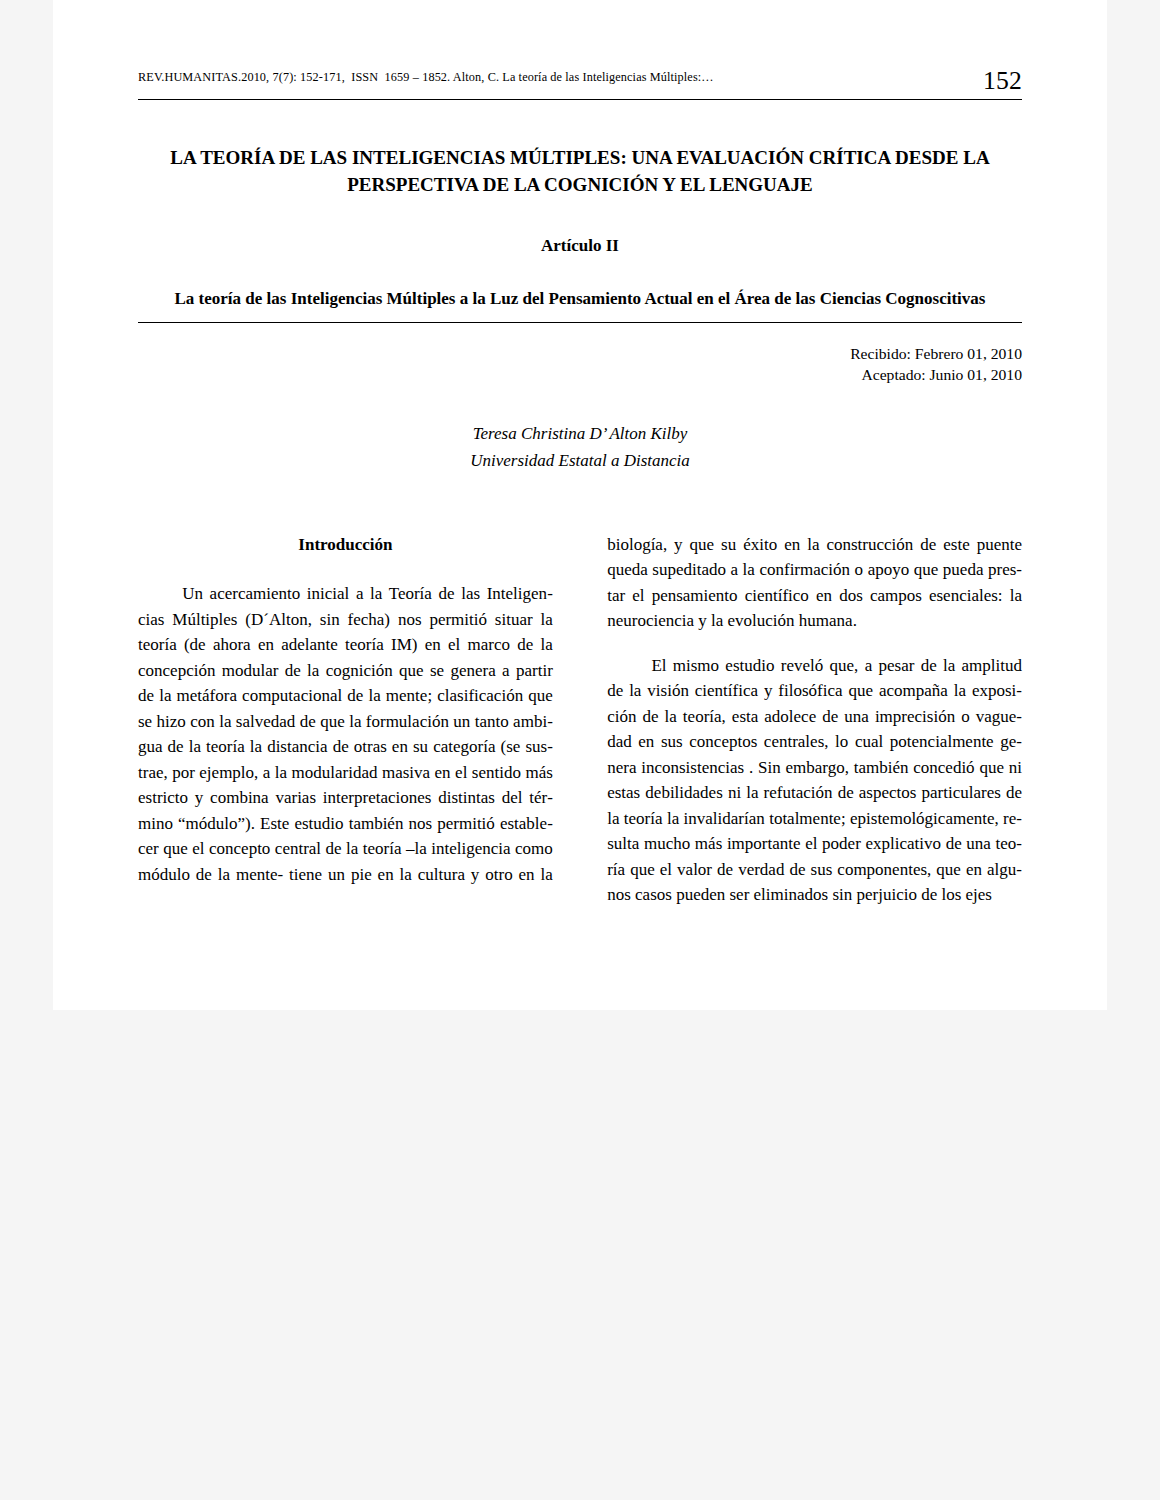REV.HUMANITAS.2010, 7(7): 152-171, ISSN 1659 – 1852. Alton, C. La teoría de las Inteligencias Múltiples:…
152
La teoría de las inteligencias múltiples: una evaluación crítica desde la perspectiva de la cognición y el lenguaje
Artículo II
La teoría de las Inteligencias Múltiples a la Luz del Pensamiento Actual en el Área de las Ciencias Cognoscitivas
Recibido: Febrero 01, 2010
Aceptado: Junio 01, 2010
Teresa Christina D’ Alton Kilby
Universidad Estatal a Distancia
Introducción
Un acercamiento inicial a la Teoría de las Inteligencias Múltiples (D´Alton, sin fecha) nos permitió situar la teoría (de ahora en adelante teoría IM) en el marco de la concepción modular de la cognición que se genera a partir de la metáfora computacional de la mente; clasificación que se hizo con la salvedad de que la formulación un tanto ambigua de la teoría la distancia de otras en su categoría (se sustrae, por ejemplo, a la modularidad masiva en el sentido más estricto y combina varias interpretaciones distintas del término “módulo”). Este estudio también nos permitió establecer que el concepto central de la teoría –la inteligencia como módulo de la mente- tiene un pie en la cultura y otro en la biología, y que su éxito en la construcción de este puente queda supeditado a la confirmación o apoyo que pueda prestar el pensamiento científico en dos campos esenciales: la neurociencia y la evolución humana.
El mismo estudio reveló que, a pesar de la amplitud de la visión científica y filosófica que acompaña la exposición de la teoría, esta adolece de una imprecisión o vaguedad en sus conceptos centrales, lo cual potencialmente genera inconsistencias . Sin embargo, también concedió que ni estas debilidades ni la refutación de aspectos particulares de la teoría la invalidarían totalmente; epistemológicamente, resulta mucho más importante el poder explicativo de una teoría que el valor de verdad de sus componentes, que en algunos casos pueden ser eliminados sin perjuicio de los ejes